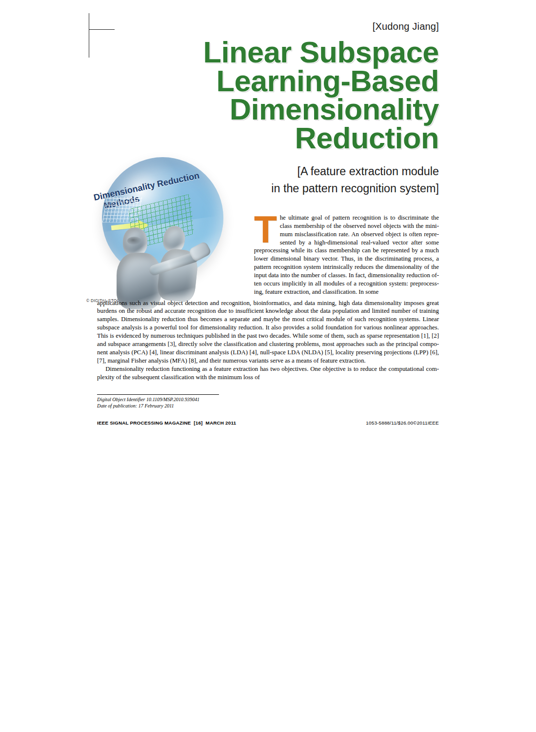[Xudong Jiang]
Linear Subspace Learning-Based Dimensionality Reduction
[A feature extraction module
in the pattern recognition system]
Dimensionality ReductionMethods
© DIGITAL STOCK & LUSHPIX
The ultimate goal of pattern recognition is to discriminate the class membership of the observed novel objects with the minimum misclassification rate. An observed object is often represented by a high-dimensional real-valued vector after some preprocessing while its class membership can be represented by a much lower dimensional binary vector. Thus, in the discriminating process, a pattern recognition system intrinsically reduces the dimensionality of the input data into the number of classes. In fact, dimensionality reduction often occurs implicitly in all modules of a recognition system: preprocessing, feature extraction, and classification. In some
applications such as visual object detection and recognition, bioinformatics, and data mining, high data dimensionality imposes great burdens on the robust and accurate recognition due to insufficient knowledge about the data population and limited number of training samples. Dimensionality reduction thus becomes a separate and maybe the most critical module of such recognition systems. Linear subspace analysis is a powerful tool for dimensionality reduction. It also provides a solid foundation for various nonlinear approaches. This is evidenced by numerous techniques published in the past two decades. While some of them, such as sparse representation [1], [2] and subspace arrangements [3], directly solve the classification and clustering problems, most approaches such as the principal component analysis (PCA) [4], linear discriminant analysis (LDA) [4], null-space LDA (NLDA) [5], locality preserving projections (LPP) [6], [7], marginal Fisher analysis (MFA) [8], and their numerous variants serve as a means of feature extraction.
Dimensionality reduction functioning as a feature extraction has two objectives. One objective is to reduce the computational complexity of the subsequent classification with the minimum loss of
Digital Object Identifier 10.1109/MSP.2010.939041
Date of publication: 17 February 2011
IEEE SIGNAL PROCESSING MAGAZINE [16] MARCH 2011
1053-5888/11/$26.00©2011IEEE